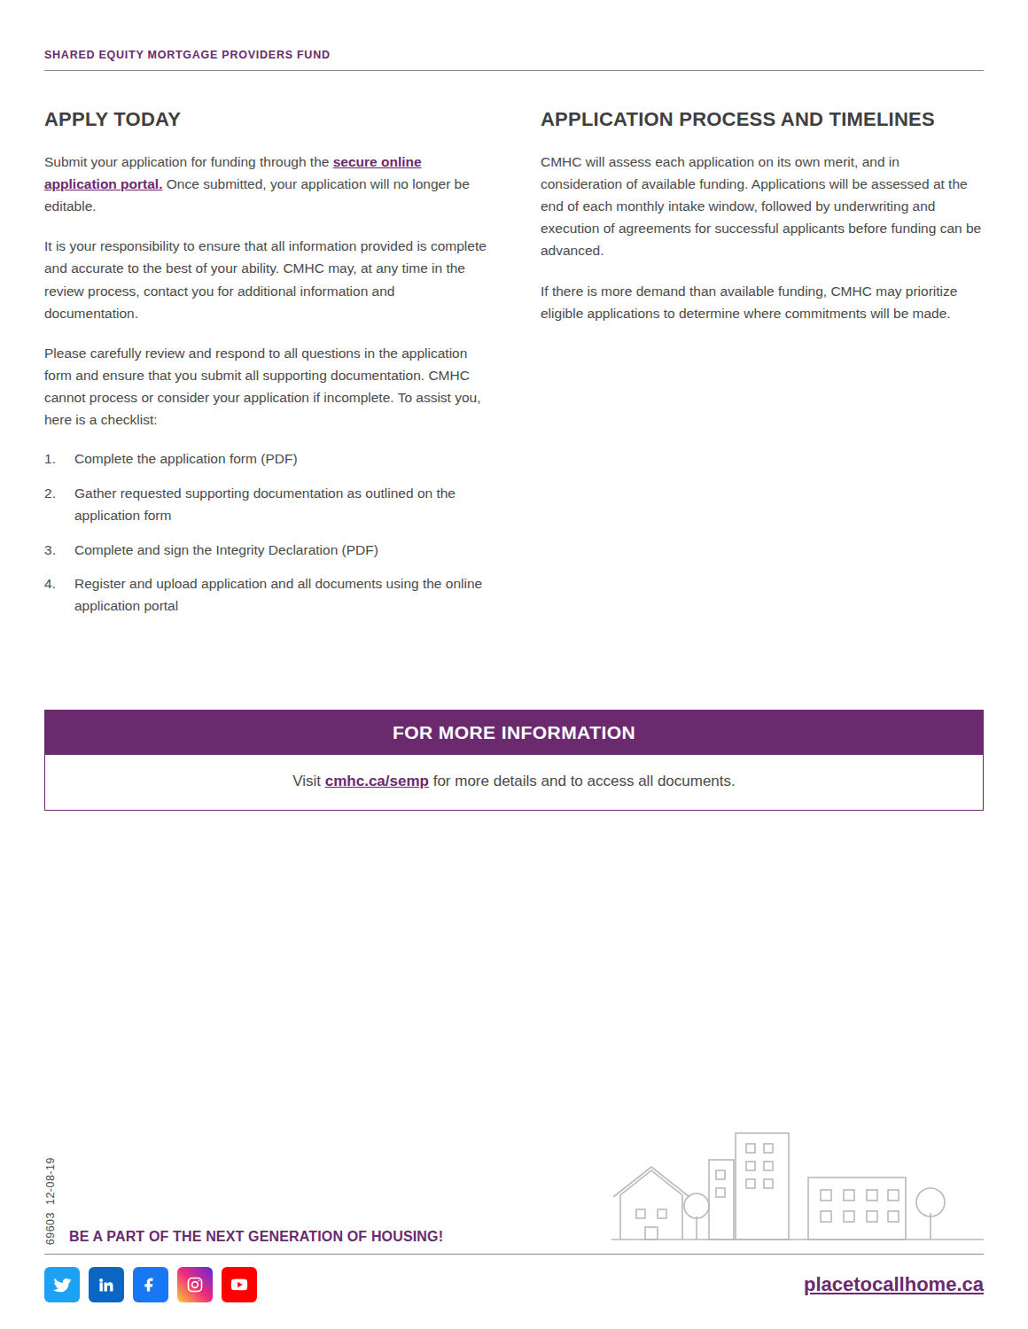Shared Equity Mortgage Providers Fund
APPLY TODAY
Submit your application for funding through the secure online application portal. Once submitted, your application will no longer be editable.
It is your responsibility to ensure that all information provided is complete and accurate to the best of your ability. CMHC may, at any time in the review process, contact you for additional information and documentation.
Please carefully review and respond to all questions in the application form and ensure that you submit all supporting documentation. CMHC cannot process or consider your application if incomplete. To assist you, here is a checklist:
Complete the application form (PDF)
Gather requested supporting documentation as outlined on the application form
Complete and sign the Integrity Declaration (PDF)
Register and upload application and all documents using the online application portal
APPLICATION PROCESS AND TIMELINES
CMHC will assess each application on its own merit, and in consideration of available funding. Applications will be assessed at the end of each monthly intake window, followed by underwriting and execution of agreements for successful applicants before funding can be advanced.
If there is more demand than available funding, CMHC may prioritize eligible applications to determine where commitments will be made.
FOR MORE INFORMATION
Visit cmhc.ca/semp for more details and to access all documents.
69603 12-08-19
BE A PART OF THE NEXT GENERATION OF HOUSING!
placetocallhome.ca